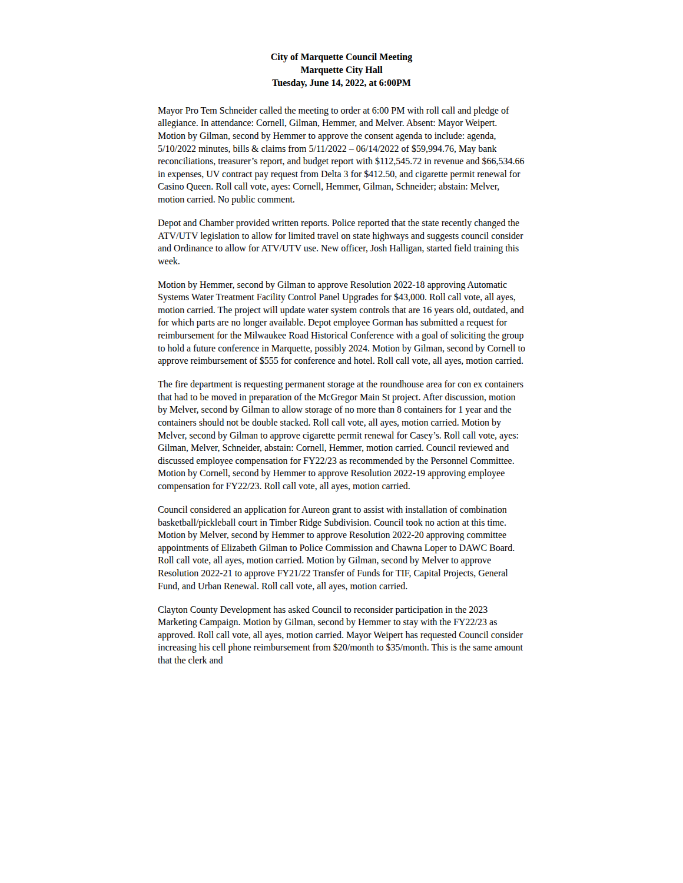City of Marquette Council Meeting
Marquette City Hall
Tuesday, June 14, 2022, at 6:00PM
Mayor Pro Tem Schneider called the meeting to order at 6:00 PM with roll call and pledge of allegiance. In attendance: Cornell, Gilman, Hemmer, and Melver. Absent: Mayor Weipert. Motion by Gilman, second by Hemmer to approve the consent agenda to include: agenda, 5/10/2022 minutes, bills & claims from 5/11/2022 – 06/14/2022 of $59,994.76, May bank reconciliations, treasurer’s report, and budget report with $112,545.72 in revenue and $66,534.66 in expenses, UV contract pay request from Delta 3 for $412.50, and cigarette permit renewal for Casino Queen. Roll call vote, ayes: Cornell, Hemmer, Gilman, Schneider; abstain: Melver, motion carried. No public comment.
Depot and Chamber provided written reports. Police reported that the state recently changed the ATV/UTV legislation to allow for limited travel on state highways and suggests council consider and Ordinance to allow for ATV/UTV use. New officer, Josh Halligan, started field training this week.
Motion by Hemmer, second by Gilman to approve Resolution 2022-18 approving Automatic Systems Water Treatment Facility Control Panel Upgrades for $43,000. Roll call vote, all ayes, motion carried. The project will update water system controls that are 16 years old, outdated, and for which parts are no longer available. Depot employee Gorman has submitted a request for reimbursement for the Milwaukee Road Historical Conference with a goal of soliciting the group to hold a future conference in Marquette, possibly 2024. Motion by Gilman, second by Cornell to approve reimbursement of $555 for conference and hotel. Roll call vote, all ayes, motion carried.
The fire department is requesting permanent storage at the roundhouse area for con ex containers that had to be moved in preparation of the McGregor Main St project. After discussion, motion by Melver, second by Gilman to allow storage of no more than 8 containers for 1 year and the containers should not be double stacked. Roll call vote, all ayes, motion carried. Motion by Melver, second by Gilman to approve cigarette permit renewal for Casey’s. Roll call vote, ayes: Gilman, Melver, Schneider, abstain: Cornell, Hemmer, motion carried. Council reviewed and discussed employee compensation for FY22/23 as recommended by the Personnel Committee. Motion by Cornell, second by Hemmer to approve Resolution 2022-19 approving employee compensation for FY22/23. Roll call vote, all ayes, motion carried.
Council considered an application for Aureon grant to assist with installation of combination basketball/pickleball court in Timber Ridge Subdivision. Council took no action at this time. Motion by Melver, second by Hemmer to approve Resolution 2022-20 approving committee appointments of Elizabeth Gilman to Police Commission and Chawna Loper to DAWC Board. Roll call vote, all ayes, motion carried. Motion by Gilman, second by Melver to approve Resolution 2022-21 to approve FY21/22 Transfer of Funds for TIF, Capital Projects, General Fund, and Urban Renewal. Roll call vote, all ayes, motion carried.
Clayton County Development has asked Council to reconsider participation in the 2023 Marketing Campaign. Motion by Gilman, second by Hemmer to stay with the FY22/23 as approved. Roll call vote, all ayes, motion carried. Mayor Weipert has requested Council consider increasing his cell phone reimbursement from $20/month to $35/month. This is the same amount that the clerk and